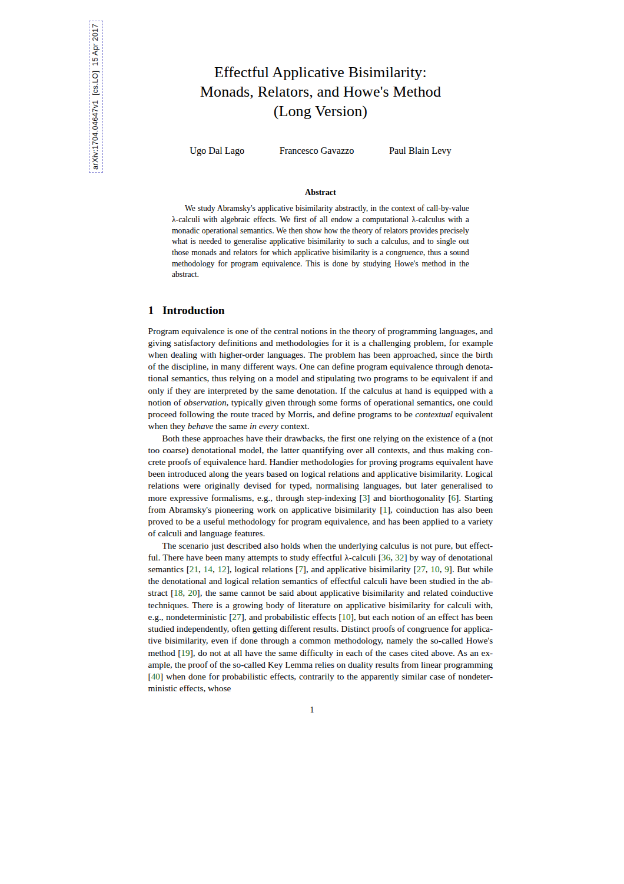arXiv:1704.04647v1 [cs.LO] 15 Apr 2017
Effectful Applicative Bisimilarity:
Monads, Relators, and Howe's Method
(Long Version)
Ugo Dal Lago Francesco Gavazzo Paul Blain Levy
Abstract
We study Abramsky's applicative bisimilarity abstractly, in the context of call-by-value λ-calculi with algebraic effects. We first of all endow a computational λ-calculus with a monadic operational semantics. We then show how the theory of relators provides precisely what is needed to generalise applicative bisimilarity to such a calculus, and to single out those monads and relators for which applicative bisimilarity is a congruence, thus a sound methodology for program equivalence. This is done by studying Howe's method in the abstract.
1 Introduction
Program equivalence is one of the central notions in the theory of programming languages, and giving satisfactory definitions and methodologies for it is a challenging problem, for example when dealing with higher-order languages. The problem has been approached, since the birth of the discipline, in many different ways. One can define program equivalence through denotational semantics, thus relying on a model and stipulating two programs to be equivalent if and only if they are interpreted by the same denotation. If the calculus at hand is equipped with a notion of observation, typically given through some forms of operational semantics, one could proceed following the route traced by Morris, and define programs to be contextual equivalent when they behave the same in every context.
Both these approaches have their drawbacks, the first one relying on the existence of a (not too coarse) denotational model, the latter quantifying over all contexts, and thus making concrete proofs of equivalence hard. Handier methodologies for proving programs equivalent have been introduced along the years based on logical relations and applicative bisimilarity. Logical relations were originally devised for typed, normalising languages, but later generalised to more expressive formalisms, e.g., through step-indexing [3] and biorthogonality [6]. Starting from Abramsky's pioneering work on applicative bisimilarity [1], coinduction has also been proved to be a useful methodology for program equivalence, and has been applied to a variety of calculi and language features.
The scenario just described also holds when the underlying calculus is not pure, but effectful. There have been many attempts to study effectful λ-calculi [36, 32] by way of denotational semantics [21, 14, 12], logical relations [7], and applicative bisimilarity [27, 10, 9]. But while the denotational and logical relation semantics of effectful calculi have been studied in the abstract [18, 20], the same cannot be said about applicative bisimilarity and related coinductive techniques. There is a growing body of literature on applicative bisimilarity for calculi with, e.g., nondeterministic [27], and probabilistic effects [10], but each notion of an effect has been studied independently, often getting different results. Distinct proofs of congruence for applicative bisimilarity, even if done through a common methodology, namely the so-called Howe's method [19], do not at all have the same difficulty in each of the cases cited above. As an example, the proof of the so-called Key Lemma relies on duality results from linear programming [40] when done for probabilistic effects, contrarily to the apparently similar case of nondeterministic effects, whose
1